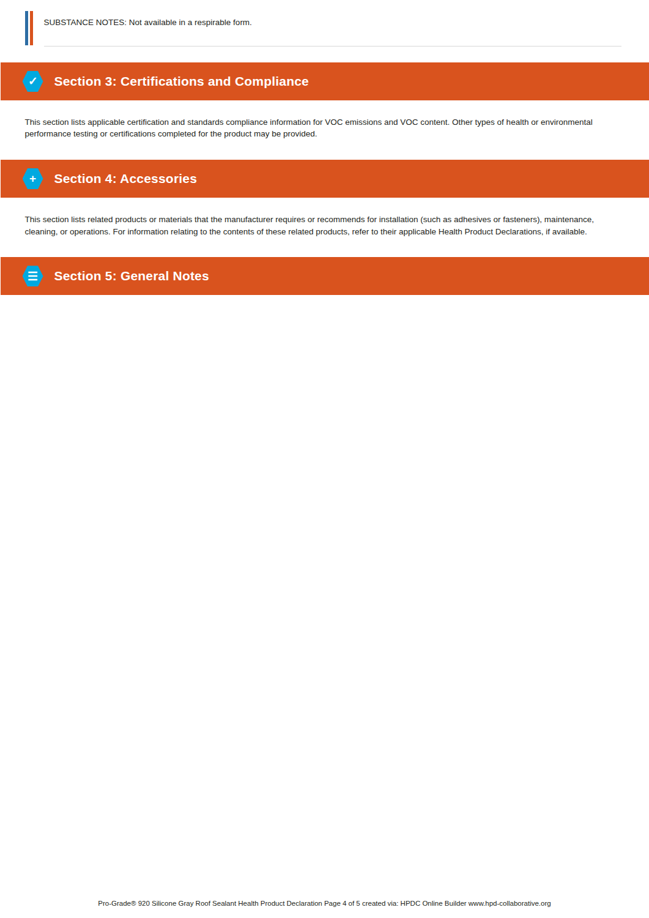SUBSTANCE NOTES: Not available in a respirable form.
✓ Section 3: Certifications and Compliance
This section lists applicable certification and standards compliance information for VOC emissions and VOC content. Other types of health or environmental performance testing or certifications completed for the product may be provided.
+ Section 4: Accessories
This section lists related products or materials that the manufacturer requires or recommends for installation (such as adhesives or fasteners), maintenance, cleaning, or operations. For information relating to the contents of these related products, refer to their applicable Health Product Declarations, if available.
☰ Section 5: General Notes
Pro-Grade® 920 Silicone Gray Roof Sealant Health Product Declaration Page 4 of 5 created via: HPDC Online Builder www.hpd-collaborative.org